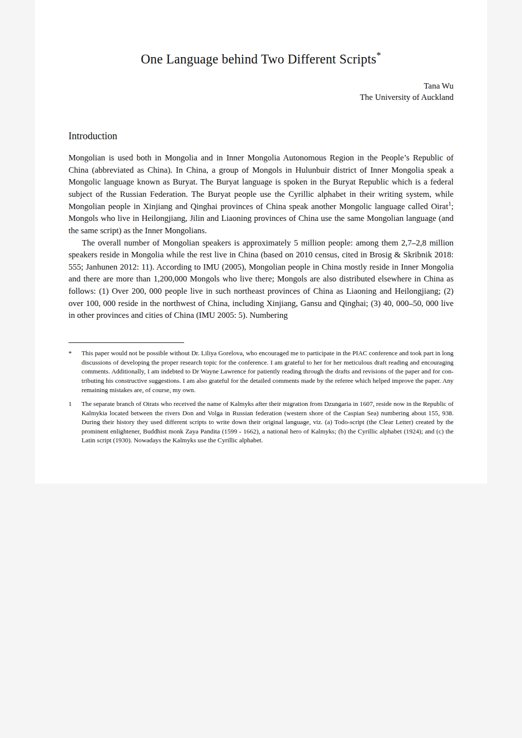One Language behind Two Different Scripts*
Tana Wu The University of Auckland
Introduction
Mongolian is used both in Mongolia and in Inner Mongolia Autonomous Region in the People’s Republic of China (abbreviated as China). In China, a group of Mongols in Hulunbuir district of Inner Mongolia speak a Mongolic language known as Buryat. The Buryat language is spoken in the Buryat Republic which is a federal subject of the Russian Federation. The Buryat people use the Cyrillic alphabet in their writing system, while Mongolian people in Xinjiang and Qinghai provinces of China speak another Mongolic language called Oirat1; Mongols who live in Heilongjiang, Jilin and Liaoning provinces of China use the same Mongolian language (and the same script) as the Inner Mongolians.
The overall number of Mongolian speakers is approximately 5 million people: among them 2,7–2,8 million speakers reside in Mongolia while the rest live in China (based on 2010 census, cited in Brosig & Skribnik 2018: 555; Janhunen 2012: 11). According to IMU (2005), Mongolian people in China mostly reside in Inner Mongolia and there are more than 1,200,000 Mongols who live there; Mongols are also distributed elsewhere in China as follows: (1) Over 200, 000 people live in such northeast provinces of China as Liaoning and Heilongjiang; (2) over 100, 000 reside in the northwest of China, including Xinjiang, Gansu and Qinghai; (3) 40, 000–50, 000 live in other provinces and cities of China (IMU 2005: 5). Numbering
*
This paper would not be possible without Dr. Liliya Gorelova, who encouraged me to participate in the PIAC conference and took part in long discussions of developing the proper research topic for the conference. I am grateful to her for her meticulous draft reading and encouraging comments. Additionally, I am indebted to Dr Wayne Lawrence for patiently reading through the drafts and revisions of the paper and for contributing his constructive suggestions. I am also grateful for the detailed comments made by the referee which helped improve the paper. Any remaining mistakes are, of course, my own.
1
The separate branch of Oirats who received the name of Kalmyks after their migration from Dzungaria in 1607, reside now in the Republic of Kalmykia located between the rivers Don and Volga in Russian federation (western shore of the Caspian Sea) numbering about 155, 938. During their history they used different scripts to write down their original language, viz. (a) Todo-script (the Clear Letter) created by the prominent enlightener, Buddhist monk Zaya Pandita (1599 - 1662), a national hero of Kalmyks; (b) the Cyrillic alphabet (1924); and (c) the Latin script (1930). Nowadays the Kalmyks use the Cyrillic alphabet.